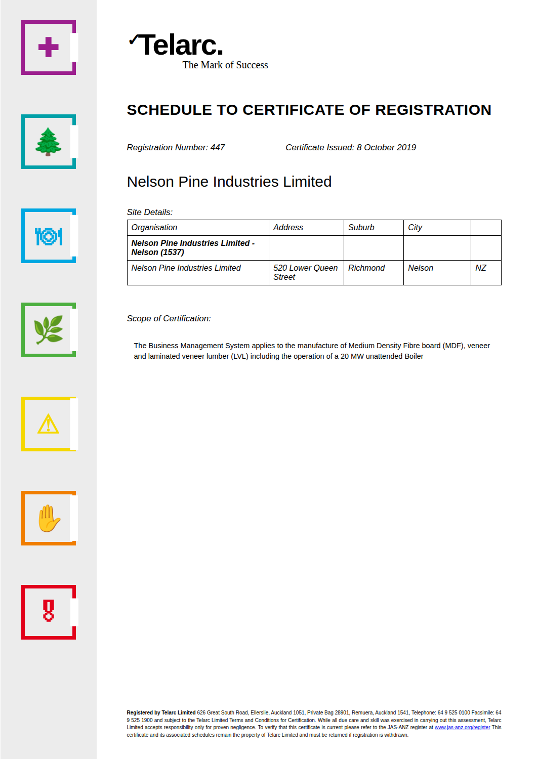✚MEDICAL
🌲FORESTRY
🍽FOOD SAFETY
🌿ENVIRONMENT
⚠HEALTH & SAFETY
✋PUBLIC SAFETY
🎖QUALITY
✓Telarc.
The Mark of Success
SCHEDULE TO CERTIFICATE OF REGISTRATION
Registration Number: 447
Certificate Issued: 8 October 2019
Nelson Pine Industries Limited
Site Details:
| Organisation | Address | Suburb | City | |
| Nelson Pine Industries Limited - Nelson (1537) | | | | |
| Nelson Pine Industries Limited | 520 Lower Queen Street | Richmond | Nelson | NZ |
Scope of Certification:
The Business Management System applies to the manufacture of Medium Density Fibre board (MDF), veneer and laminated veneer lumber (LVL) including the operation of a 20 MW unattended Boiler
Registered by Telarc Limited 626 Great South Road, Ellerslie, Auckland 1051, Private Bag 28901, Remuera, Auckland 1541, Telephone: 64 9 525 0100 Facsimile: 64 9 525 1900 and subject to the Telarc Limited Terms and Conditions for Certification. While all due care and skill was exercised in carrying out this assessment, Telarc Limited accepts responsibility only for proven negligence. To verify that this certificate is current please refer to the JAS-ANZ register at www.jas-anz.org/register This certificate and its associated schedules remain the property of Telarc Limited and must be returned if registration is withdrawn.